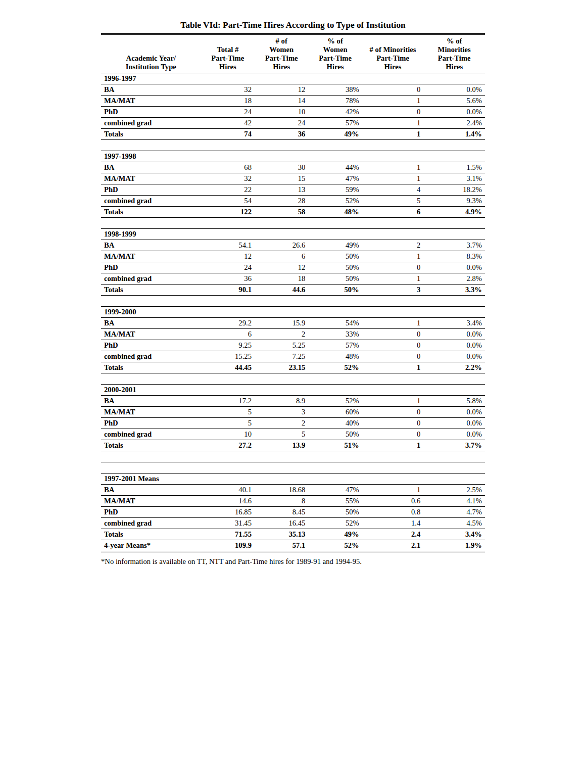Table VId: Part-Time Hires According to Type of Institution
| Academic Year/ Institution Type | Total # Part-Time Hires | # of Women Part-Time Hires | % of Women Part-Time Hires | # of Minorities Part-Time Hires | % of Minorities Part-Time Hires |
| --- | --- | --- | --- | --- | --- |
| 1996-1997 | | | | | |
| BA | 32 | 12 | 38% | 0 | 0.0% |
| MA/MAT | 18 | 14 | 78% | 1 | 5.6% |
| PhD | 24 | 10 | 42% | 0 | 0.0% |
| combined grad | 42 | 24 | 57% | 1 | 2.4% |
| Totals | 74 | 36 | 49% | 1 | 1.4% |
| 1997-1998 | | | | | |
| BA | 68 | 30 | 44% | 1 | 1.5% |
| MA/MAT | 32 | 15 | 47% | 1 | 3.1% |
| PhD | 22 | 13 | 59% | 4 | 18.2% |
| combined grad | 54 | 28 | 52% | 5 | 9.3% |
| Totals | 122 | 58 | 48% | 6 | 4.9% |
| 1998-1999 | | | | | |
| BA | 54.1 | 26.6 | 49% | 2 | 3.7% |
| MA/MAT | 12 | 6 | 50% | 1 | 8.3% |
| PhD | 24 | 12 | 50% | 0 | 0.0% |
| combined grad | 36 | 18 | 50% | 1 | 2.8% |
| Totals | 90.1 | 44.6 | 50% | 3 | 3.3% |
| 1999-2000 | | | | | |
| BA | 29.2 | 15.9 | 54% | 1 | 3.4% |
| MA/MAT | 6 | 2 | 33% | 0 | 0.0% |
| PhD | 9.25 | 5.25 | 57% | 0 | 0.0% |
| combined grad | 15.25 | 7.25 | 48% | 0 | 0.0% |
| Totals | 44.45 | 23.15 | 52% | 1 | 2.2% |
| 2000-2001 | | | | | |
| BA | 17.2 | 8.9 | 52% | 1 | 5.8% |
| MA/MAT | 5 | 3 | 60% | 0 | 0.0% |
| PhD | 5 | 2 | 40% | 0 | 0.0% |
| combined grad | 10 | 5 | 50% | 0 | 0.0% |
| Totals | 27.2 | 13.9 | 51% | 1 | 3.7% |
| 1997-2001 Means | | | | | |
| BA | 40.1 | 18.68 | 47% | 1 | 2.5% |
| MA/MAT | 14.6 | 8 | 55% | 0.6 | 4.1% |
| PhD | 16.85 | 8.45 | 50% | 0.8 | 4.7% |
| combined grad | 31.45 | 16.45 | 52% | 1.4 | 4.5% |
| Totals | 71.55 | 35.13 | 49% | 2.4 | 3.4% |
| 4-year Means* | 109.9 | 57.1 | 52% | 2.1 | 1.9% |
*No information is available on TT, NTT and Part-Time hires for 1989-91 and 1994-95.